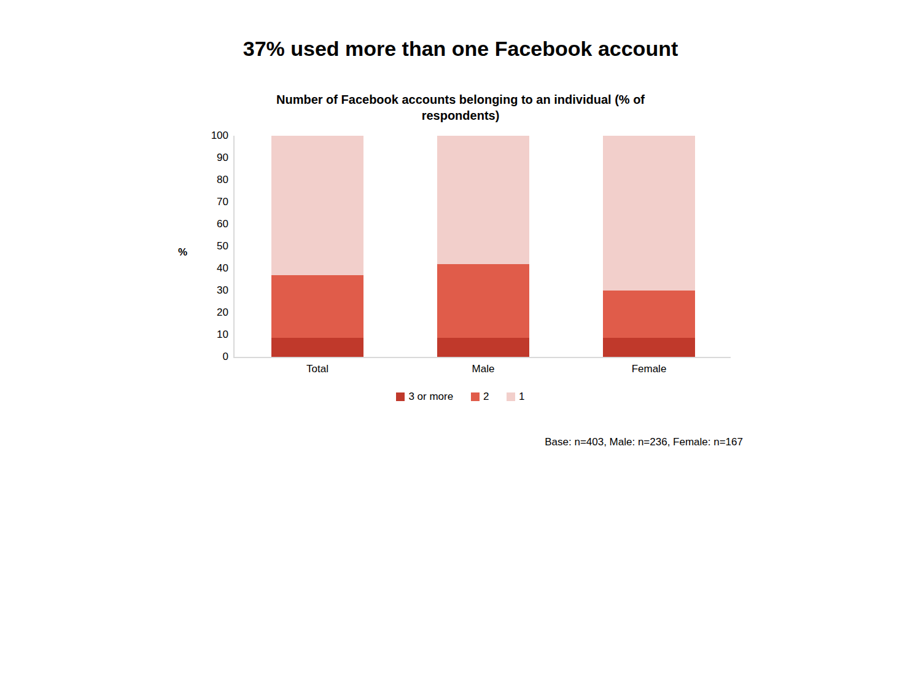37% used more than one Facebook account
Number of Facebook accounts belonging to an individual (% of
respondents)
%
100
90
80
70
60
50
40
30
20
10
0
Total
Male
Female
3 or more 2 1
Base: n=403, Male: n=236, Female: n=167